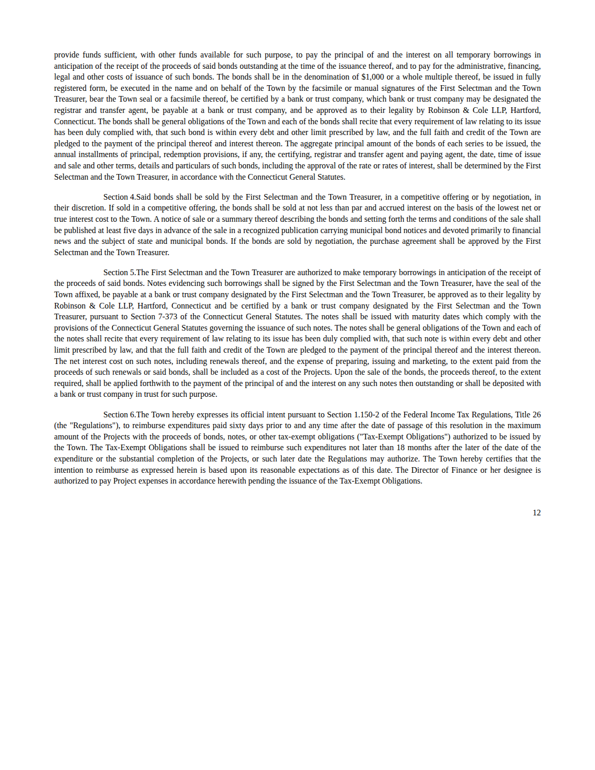provide funds sufficient, with other funds available for such purpose, to pay the principal of and the interest on all temporary borrowings in anticipation of the receipt of the proceeds of said bonds outstanding at the time of the issuance thereof, and to pay for the administrative, financing, legal and other costs of issuance of such bonds. The bonds shall be in the denomination of $1,000 or a whole multiple thereof, be issued in fully registered form, be executed in the name and on behalf of the Town by the facsimile or manual signatures of the First Selectman and the Town Treasurer, bear the Town seal or a facsimile thereof, be certified by a bank or trust company, which bank or trust company may be designated the registrar and transfer agent, be payable at a bank or trust company, and be approved as to their legality by Robinson & Cole LLP, Hartford, Connecticut. The bonds shall be general obligations of the Town and each of the bonds shall recite that every requirement of law relating to its issue has been duly complied with, that such bond is within every debt and other limit prescribed by law, and the full faith and credit of the Town are pledged to the payment of the principal thereof and interest thereon. The aggregate principal amount of the bonds of each series to be issued, the annual installments of principal, redemption provisions, if any, the certifying, registrar and transfer agent and paying agent, the date, time of issue and sale and other terms, details and particulars of such bonds, including the approval of the rate or rates of interest, shall be determined by the First Selectman and the Town Treasurer, in accordance with the Connecticut General Statutes.
Section 4. Said bonds shall be sold by the First Selectman and the Town Treasurer, in a competitive offering or by negotiation, in their discretion. If sold in a competitive offering, the bonds shall be sold at not less than par and accrued interest on the basis of the lowest net or true interest cost to the Town. A notice of sale or a summary thereof describing the bonds and setting forth the terms and conditions of the sale shall be published at least five days in advance of the sale in a recognized publication carrying municipal bond notices and devoted primarily to financial news and the subject of state and municipal bonds. If the bonds are sold by negotiation, the purchase agreement shall be approved by the First Selectman and the Town Treasurer.
Section 5. The First Selectman and the Town Treasurer are authorized to make temporary borrowings in anticipation of the receipt of the proceeds of said bonds. Notes evidencing such borrowings shall be signed by the First Selectman and the Town Treasurer, have the seal of the Town affixed, be payable at a bank or trust company designated by the First Selectman and the Town Treasurer, be approved as to their legality by Robinson & Cole LLP, Hartford, Connecticut and be certified by a bank or trust company designated by the First Selectman and the Town Treasurer, pursuant to Section 7-373 of the Connecticut General Statutes. The notes shall be issued with maturity dates which comply with the provisions of the Connecticut General Statutes governing the issuance of such notes. The notes shall be general obligations of the Town and each of the notes shall recite that every requirement of law relating to its issue has been duly complied with, that such note is within every debt and other limit prescribed by law, and that the full faith and credit of the Town are pledged to the payment of the principal thereof and the interest thereon. The net interest cost on such notes, including renewals thereof, and the expense of preparing, issuing and marketing, to the extent paid from the proceeds of such renewals or said bonds, shall be included as a cost of the Projects. Upon the sale of the bonds, the proceeds thereof, to the extent required, shall be applied forthwith to the payment of the principal of and the interest on any such notes then outstanding or shall be deposited with a bank or trust company in trust for such purpose.
Section 6. The Town hereby expresses its official intent pursuant to Section 1.150-2 of the Federal Income Tax Regulations, Title 26 (the "Regulations"), to reimburse expenditures paid sixty days prior to and any time after the date of passage of this resolution in the maximum amount of the Projects with the proceeds of bonds, notes, or other tax-exempt obligations ("Tax-Exempt Obligations") authorized to be issued by the Town. The Tax-Exempt Obligations shall be issued to reimburse such expenditures not later than 18 months after the later of the date of the expenditure or the substantial completion of the Projects, or such later date the Regulations may authorize. The Town hereby certifies that the intention to reimburse as expressed herein is based upon its reasonable expectations as of this date. The Director of Finance or her designee is authorized to pay Project expenses in accordance herewith pending the issuance of the Tax-Exempt Obligations.
12